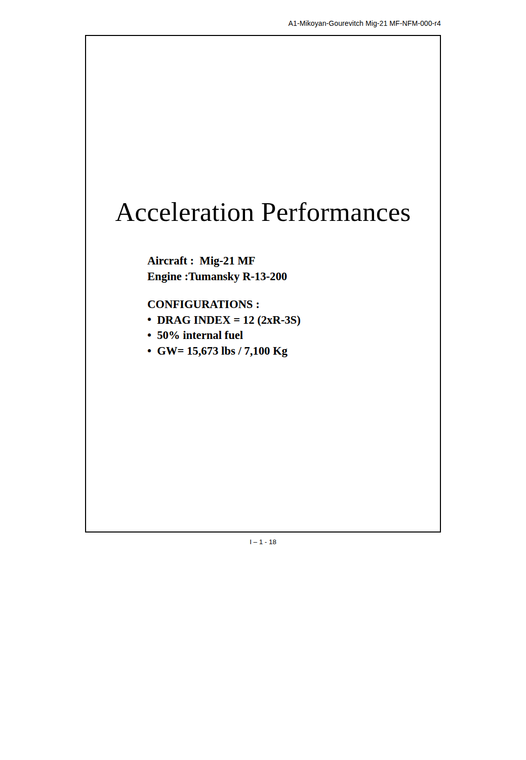A1-Mikoyan-Gourevitch Mig-21 MF-NFM-000-r4
Acceleration Performances
Aircraft : Mig-21 MF
Engine :Tumansky R-13-200
CONFIGURATIONS :
DRAG INDEX = 12 (2xR-3S)
50% internal fuel
GW= 15,673 lbs / 7,100 Kg
I – 1 - 18